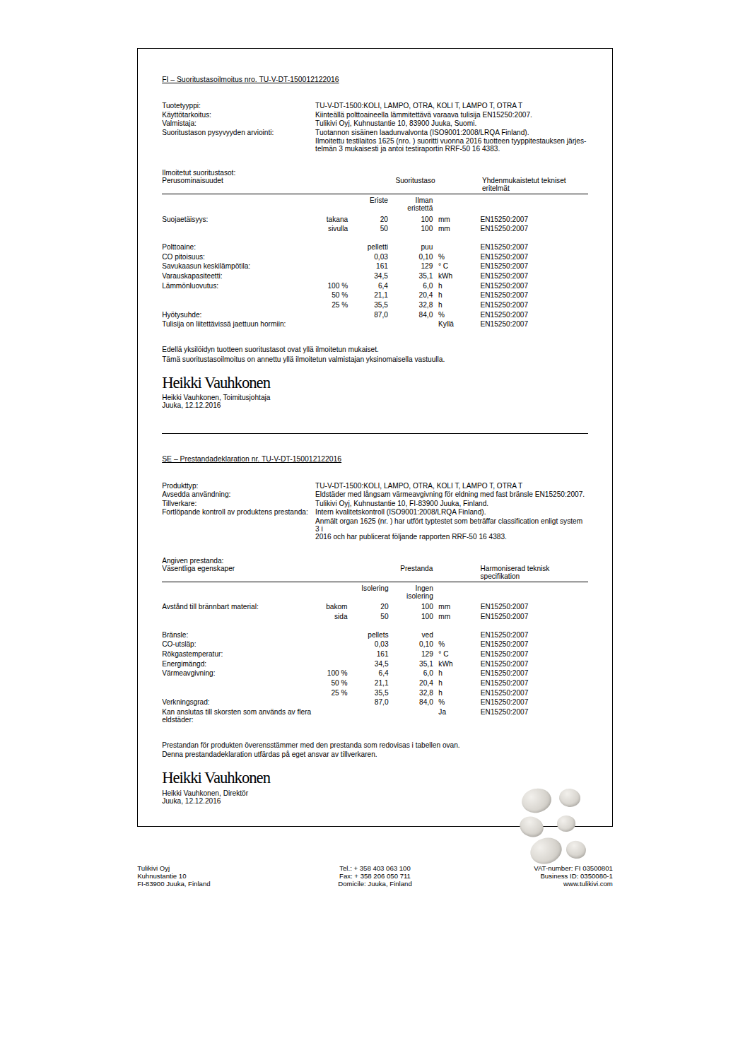FI – Suoritustasoilmoitus nro. TU-V-DT-150012122016
| Tuotetyyppi: | TU-V-DT-1500:KOLI, LAMPO, OTRA, KOLI T, LAMPO T, OTRA T |
| Käyttötarkoitus: | Kiinteällä polttoaineella lämmitettävä varaava tulisija EN15250:2007. |
| Valmistaja: | Tulikivi Oyj, Kuhnustantie 10, 83900 Juuka, Suomi. |
| Suoritustason pysyvyyden arviointi: | Tuotannon sisäinen laadunvalvonta (ISO9001:2008/LRQA Finland). |
| | Ilmoitettu testilaitos 1625 (nro. ) suoritti vuonna 2016 tuotteen tyyppitestauksen järjes- telmän 3 mukaisesti ja antoi testiraportin RRF-50 16 4383. |
Ilmoitetut suoritustasot:
| Perusominaisuudet | | | Suoritustaso | | Yhdenmukaistetut tekniset eritelmät |
| | | Eriste | Ilman eristettä | | |
| Suojaetäisyys: | takana | 20 | 100 | mm | EN15250:2007 |
| | sivulla | 50 | 100 | mm | EN15250:2007 |
| Polttoaine: | | pelletti | puu | | EN15250:2007 |
| CO pitoisuus: | | 0,03 | 0,10 | % | EN15250:2007 |
| Savukaasun keskilämpötila: | | 161 | 129 | ° C | EN15250:2007 |
| Varauskapasiteetti: | | 34,5 | 35,1 | kWh | EN15250:2007 |
| Lämmönluovutus: | 100 % | 6,4 | 6,0 | h | EN15250:2007 |
| | 50 % | 21,1 | 20,4 | h | EN15250:2007 |
| | 25 % | 35,5 | 32,8 | h | EN15250:2007 |
| Hyötysuhde: | | 87,0 | 84,0 | % | EN15250:2007 |
| Tulisija on liitettävissä jaettuun hormiin: | | | | Kyllä | EN15250:2007 |
Edellä yksilöidyn tuotteen suoritustasot ovat yllä ilmoitetun mukaiset.
Tämä suoritustasoilmoitus on annettu yllä ilmoitetun valmistajan yksinomaisella vastuulla.
Heikki Vauhkonen
Heikki Vauhkonen, Toimitusjohtaja
Juuka, 12.12.2016
SE – Prestandadeklaration nr. TU-V-DT-150012122016
| Produkttyp: | TU-V-DT-1500:KOLI, LAMPO, OTRA, KOLI T, LAMPO T, OTRA T |
| Avsedda användning: | Eldstäder med långsam värmeavgivning för eldning med fast bränsle EN15250:2007. |
| Tillverkare: | Tulikivi Oyj, Kuhnustantie 10, FI-83900 Juuka, Finland. |
| Fortlöpande kontroll av produktens prestanda: | Intern kvalitetskontroll (ISO9001:2008/LRQA Finland). |
| | Anmält organ 1625 (nr. ) har utfört typtestet som beträffar classification enligt system 3 i 2016 och har publicerat följande rapporten RRF-50 16 4383. |
Angiven prestanda:
| Väsentliga egenskaper | | | Prestanda | | Harmoniserad teknisk specifikation |
| | | Isolering | Ingen isolering | | |
| Avstånd till brännbart material: | bakom | 20 | 100 | mm | EN15250:2007 |
| | sida | 50 | 100 | mm | EN15250:2007 |
| Bränsle: | | pellets | ved | | EN15250:2007 |
| CO-utsläp: | | 0,03 | 0,10 | % | EN15250:2007 |
| Rökgastemperatur: | | 161 | 129 | ° C | EN15250:2007 |
| Energimängd: | | 34,5 | 35,1 | kWh | EN15250:2007 |
| Värmeavgivning: | 100 % | 6,4 | 6,0 | h | EN15250:2007 |
| | 50 % | 21,1 | 20,4 | h | EN15250:2007 |
| | 25 % | 35,5 | 32,8 | h | EN15250:2007 |
| Verkningsgrad: | | 87,0 | 84,0 | % | EN15250:2007 |
| Kan anslutas till skorsten som används av flera eldstäder: | | | | Ja | EN15250:2007 |
Prestandan för produkten överensstämmer med den prestanda som redovisas i tabellen ovan.
Denna prestandadeklaration utfärdas på eget ansvar av tillverkaren.
Heikki Vauhkonen
Heikki Vauhkonen, Direktör
Juuka, 12.12.2016
| Tulikivi Oyj | Tel.: + 358 403 063 100 | VAT-number: FI 03500801 |
| Kuhnustantie 10 | Fax: + 358 206 050 711 | Business ID: 0350080-1 |
| FI-83900 Juuka, Finland | Domicile: Juuka, Finland | www.tulikivi.com |